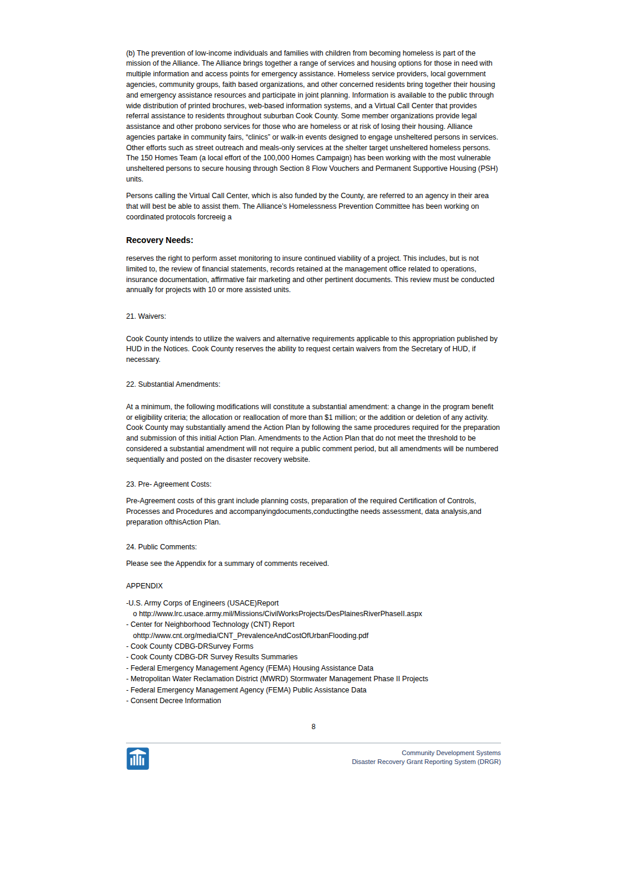(b) The prevention of low-income individuals and families with children from becoming homeless is part of the mission of the Alliance. The Alliance brings together a range of services and housing options for those in need with multiple information and access points for emergency assistance. Homeless service providers, local government agencies, community groups, faith based organizations, and other concerned residents bring together their housing and emergency assistance resources and participate in joint planning. Information is available to the public through wide distribution of printed brochures, web-based information systems, and a Virtual Call Center that provides referral assistance to residents throughout suburban Cook County. Some member organizations provide legal assistance and other probono services for those who are homeless or at risk of losing their housing. Alliance agencies partake in community fairs, “clinics” or walk-in events designed to engage unsheltered persons in services. Other efforts such as street outreach and meals-only services at the shelter target unsheltered homeless persons. The 150 Homes Team (a local effort of the 100,000 Homes Campaign) has been working with the most vulnerable unsheltered persons to secure housing through Section 8 Flow Vouchers and Permanent Supportive Housing (PSH) units.
Persons calling the Virtual Call Center, which is also funded by the County, are referred to an agency in their area that will best be able to assist them. The Alliance’s Homelessness Prevention Committee has been working on coordinated protocols forcreeig a
Recovery Needs:
reserves the right to perform asset monitoring to insure continued viability of a project. This includes, but is not limited to, the review of financial statements, records retained at the management office related to operations, insurance documentation, affirmative fair marketing and other pertinent documents. This review must be conducted annually for projects with 10 or more assisted units.
21. Waivers:
Cook County intends to utilize the waivers and alternative requirements applicable to this appropriation published by HUD in the Notices. Cook County reserves the ability to request certain waivers from the Secretary of HUD, if necessary.
22. Substantial Amendments:
At a minimum, the following modifications will constitute a substantial amendment: a change in the program benefit or eligibility criteria; the allocation or reallocation of more than $1 million; or the addition or deletion of any activity. Cook County may substantially amend the Action Plan by following the same procedures required for the preparation and submission of this initial Action Plan. Amendments to the Action Plan that do not meet the threshold to be considered a substantial amendment will not require a public comment period, but all amendments will be numbered sequentially and posted on the disaster recovery website.
23. Pre- Agreement Costs:
Pre-Agreement costs of this grant include planning costs, preparation of the required Certification of Controls, Processes and Procedures and accompanyingdocuments,conductingthe needs assessment, data analysis,and preparation ofthisAction Plan.
24. Public Comments:
Please see the Appendix for a summary of comments received.
APPENDIX
-U.S. Army Corps of Engineers (USACE)Report
o http://www.lrc.usace.army.mil/Missions/CivilWorksProjects/DesPlainesRiverPhaseII.aspx
- Center for Neighborhood Technology (CNT) Report
ohttp://www.cnt.org/media/CNT_PrevalenceAndCostOfUrbanFlooding.pdf
- Cook County CDBG-DRSurvey Forms
- Cook County CDBG-DR Survey Results Summaries
- Federal Emergency Management Agency (FEMA) Housing Assistance Data
- Metropolitan Water Reclamation District (MWRD) Stormwater Management Phase II Projects
- Federal Emergency Management Agency (FEMA) Public Assistance Data
- Consent Decree Information
8
Community Development Systems
Disaster Recovery Grant Reporting System (DRGR)